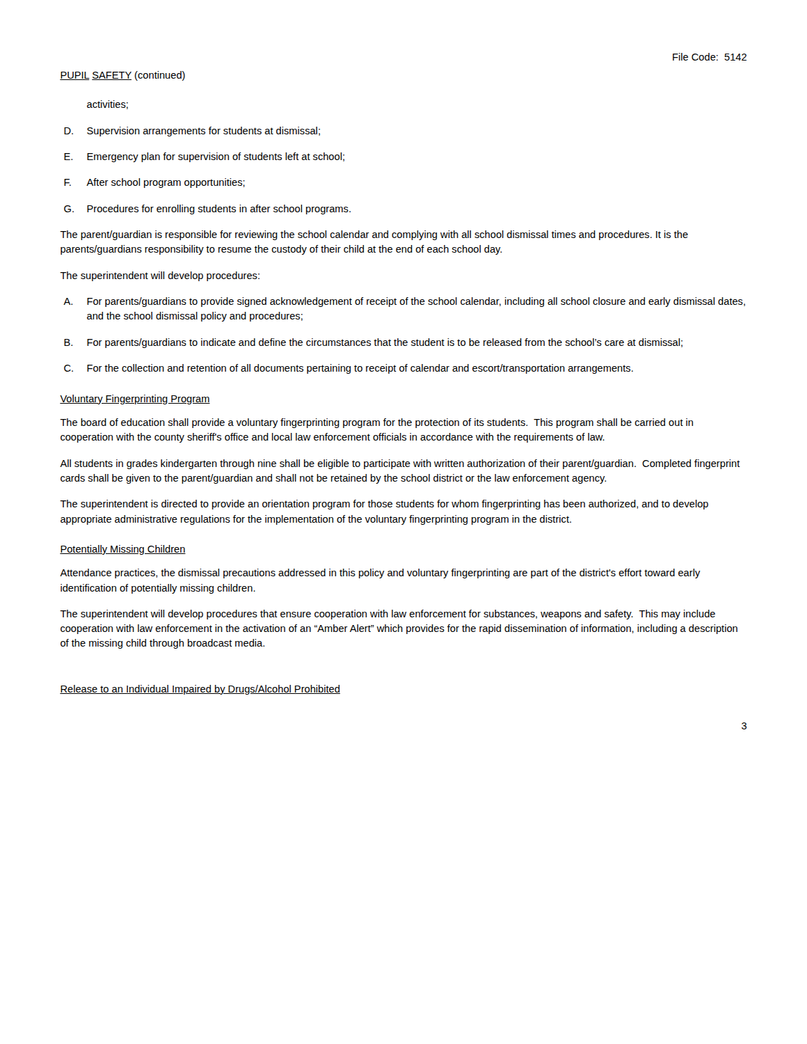File Code: 5142
PUPIL SAFETY (continued)
activities;
D. Supervision arrangements for students at dismissal;
E. Emergency plan for supervision of students left at school;
F. After school program opportunities;
G. Procedures for enrolling students in after school programs.
The parent/guardian is responsible for reviewing the school calendar and complying with all school dismissal times and procedures. It is the parents/guardians responsibility to resume the custody of their child at the end of each school day.
The superintendent will develop procedures:
A. For parents/guardians to provide signed acknowledgement of receipt of the school calendar, including all school closure and early dismissal dates, and the school dismissal policy and procedures;
B. For parents/guardians to indicate and define the circumstances that the student is to be released from the school’s care at dismissal;
C. For the collection and retention of all documents pertaining to receipt of calendar and escort/transportation arrangements.
Voluntary Fingerprinting Program
The board of education shall provide a voluntary fingerprinting program for the protection of its students. This program shall be carried out in cooperation with the county sheriff's office and local law enforcement officials in accordance with the requirements of law.
All students in grades kindergarten through nine shall be eligible to participate with written authorization of their parent/guardian. Completed fingerprint cards shall be given to the parent/guardian and shall not be retained by the school district or the law enforcement agency.
The superintendent is directed to provide an orientation program for those students for whom fingerprinting has been authorized, and to develop appropriate administrative regulations for the implementation of the voluntary fingerprinting program in the district.
Potentially Missing Children
Attendance practices, the dismissal precautions addressed in this policy and voluntary fingerprinting are part of the district's effort toward early identification of potentially missing children.
The superintendent will develop procedures that ensure cooperation with law enforcement for substances, weapons and safety. This may include cooperation with law enforcement in the activation of an “Amber Alert” which provides for the rapid dissemination of information, including a description of the missing child through broadcast media.
Release to an Individual Impaired by Drugs/Alcohol Prohibited
3